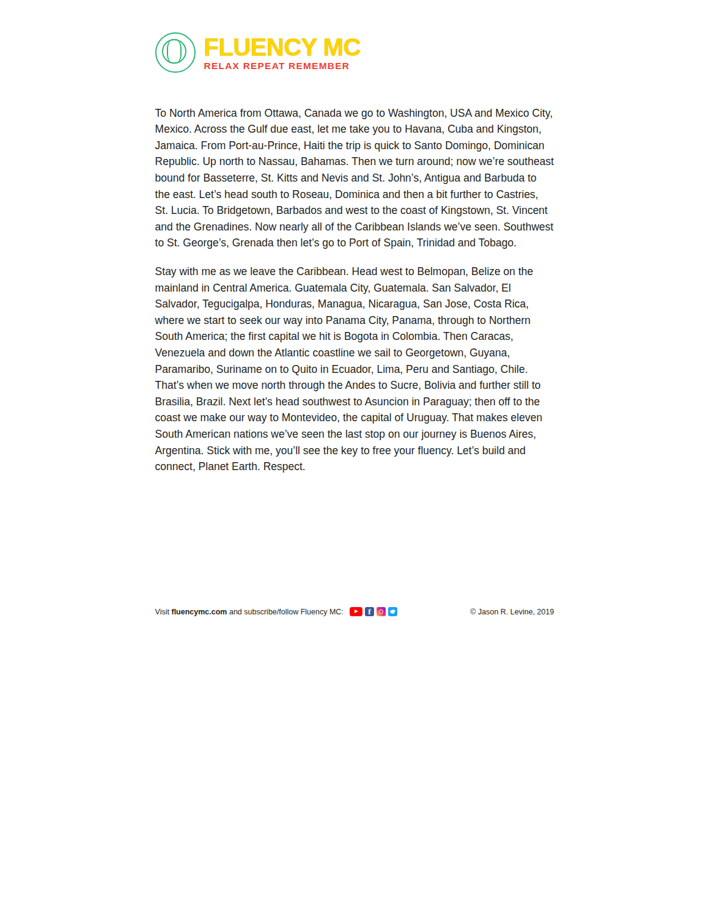FLUENCY MC RELAX REPEAT REMEMBER
To North America from Ottawa, Canada we go to Washington, USA and Mexico City, Mexico. Across the Gulf due east, let me take you to Havana, Cuba and Kingston, Jamaica. From Port-au-Prince, Haiti the trip is quick to Santo Domingo, Dominican Republic. Up north to Nassau, Bahamas. Then we turn around; now we’re southeast bound for Basseterre, St. Kitts and Nevis and St. John’s, Antigua and Barbuda to the east. Let’s head south to Roseau, Dominica and then a bit further to Castries, St. Lucia. To Bridgetown, Barbados and west to the coast of Kingstown, St. Vincent and the Grenadines. Now nearly all of the Caribbean Islands we’ve seen. Southwest to St. George’s, Grenada then let’s go to Port of Spain, Trinidad and Tobago.
Stay with me as we leave the Caribbean. Head west to Belmopan, Belize on the mainland in Central America. Guatemala City, Guatemala. San Salvador, El Salvador, Tegucigalpa, Honduras, Managua, Nicaragua, San Jose, Costa Rica, where we start to seek our way into Panama City, Panama, through to Northern South America; the first capital we hit is Bogota in Colombia. Then Caracas, Venezuela and down the Atlantic coastline we sail to Georgetown, Guyana, Paramaribo, Suriname on to Quito in Ecuador, Lima, Peru and Santiago, Chile. That’s when we move north through the Andes to Sucre, Bolivia and further still to Brasilia, Brazil. Next let’s head southwest to Asuncion in Paraguay; then off to the coast we make our way to Montevideo, the capital of Uruguay. That makes eleven South American nations we’ve seen the last stop on our journey is Buenos Aires, Argentina. Stick with me, you’ll see the key to free your fluency. Let’s build and connect, Planet Earth. Respect.
Visit fluencymc.com and subscribe/follow Fluency MC: f
© Jason R. Levine, 2019